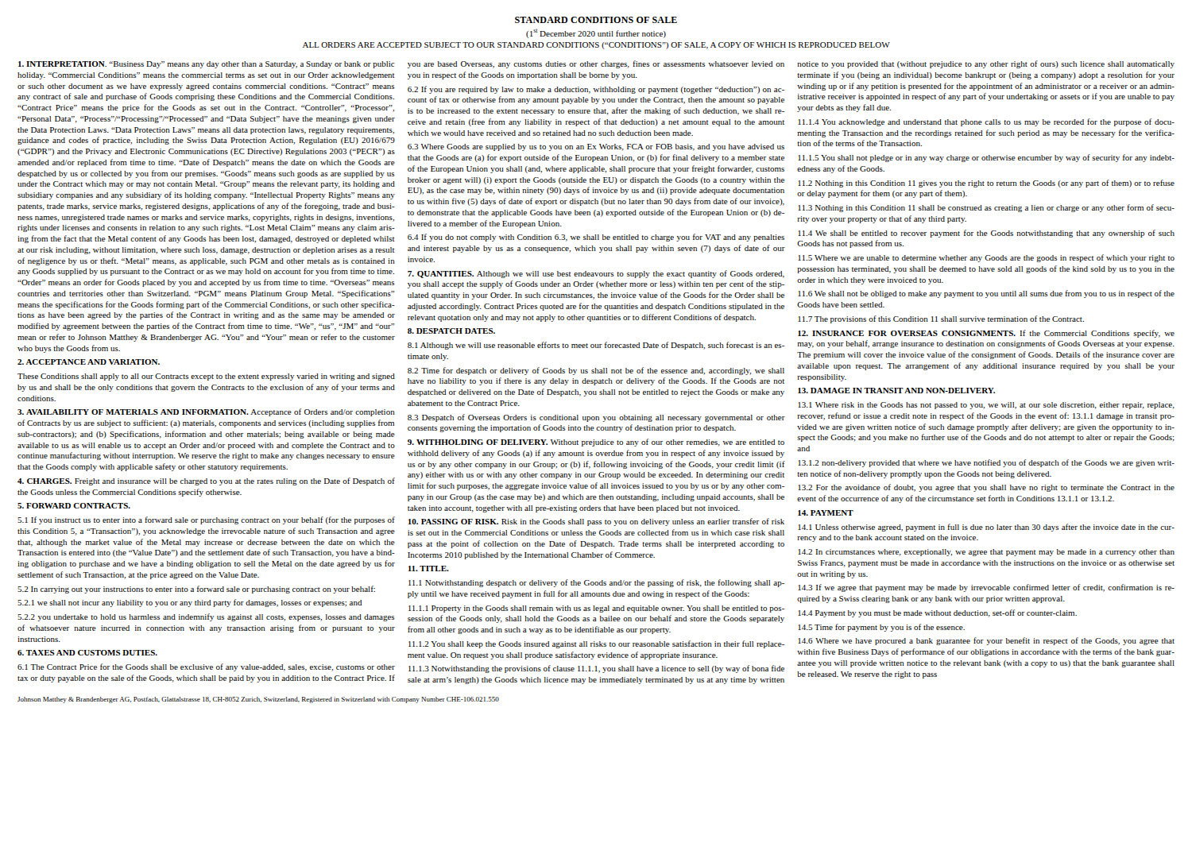Standard Conditions of Sale
(1st December 2020 until further notice)
All orders are accepted subject to our standard conditions (“Conditions”) of sale, a copy of which is reproduced below
1. INTERPRETATION. “Business Day” means any day other than a Saturday, a Sunday or bank or public holiday. “Commercial Conditions” means the commercial terms as set out in our Order acknowledgement or such other document as we have expressly agreed contains commercial conditions. “Contract” means any contract of sale and purchase of Goods comprising these Conditions and the Commercial Conditions. “Contract Price” means the price for the Goods as set out in the Contract. “Controller”, “Processor”, “Personal Data”, “Process”/“Processing”/“Processed” and “Data Subject” have the meanings given under the Data Protection Laws. “Data Protection Laws” means all data protection laws, regulatory requirements, guidance and codes of practice, including the Swiss Data Protection Action, Regulation (EU) 2016/679 (“GDPR”) and the Privacy and Electronic Communications (EC Directive) Regulations 2003 (“PECR”) as amended and/or replaced from time to time. “Date of Despatch” means the date on which the Goods are despatched by us or collected by you from our premises. “Goods” means such goods as are supplied by us under the Contract which may or may not contain Metal. “Group” means the relevant party, its holding and subsidiary companies and any subsidiary of its holding company. “Intellectual Property Rights” means any patents, trade marks, service marks, registered designs, applications of any of the foregoing, trade and business names, unregistered trade names or marks and service marks, copyrights, rights in designs, inventions, rights under licenses and consents in relation to any such rights. “Lost Metal Claim” means any claim arising from the fact that the Metal content of any Goods has been lost, damaged, destroyed or depleted whilst at our risk including, without limitation, where such loss, damage, destruction or depletion arises as a result of negligence by us or theft. “Metal” means, as applicable, such PGM and other metals as is contained in any Goods supplied by us pursuant to the Contract or as we may hold on account for you from time to time. “Order” means an order for Goods placed by you and accepted by us from time to time. “Overseas” means countries and territories other than Switzerland. “PGM” means Platinum Group Metal. “Specifications” means the specifications for the Goods forming part of the Commercial Conditions, or such other specifications as have been agreed by the parties of the Contract in writing and as the same may be amended or modified by agreement between the parties of the Contract from time to time. “We”, “us”, “JM” and “our” mean or refer to Johnson Matthey & Brandenberger AG. “You” and “Your” mean or refer to the customer who buys the Goods from us.
2. ACCEPTANCE AND VARIATION.
These Conditions shall apply to all our Contracts except to the extent expressly varied in writing and signed by us and shall be the only conditions that govern the Contracts to the exclusion of any of your terms and conditions.
3. AVAILABILITY OF MATERIALS AND INFORMATION. Acceptance of Orders and/or completion of Contracts by us are subject to sufficient: (a) materials, components and services (including supplies from sub-contractors); and (b) Specifications, information and other materials; being available or being made available to us as will enable us to accept an Order and/or proceed with and complete the Contract and to continue manufacturing without interruption. We reserve the right to make any changes necessary to ensure that the Goods comply with applicable safety or other statutory requirements.
4. CHARGES. Freight and insurance will be charged to you at the rates ruling on the Date of Despatch of the Goods unless the Commercial Conditions specify otherwise.
5. FORWARD CONTRACTS.
5.1 If you instruct us to enter into a forward sale or purchasing contract on your behalf (for the purposes of this Condition 5, a “Transaction”), you acknowledge the irrevocable nature of such Transaction and agree that, although the market value of the Metal may increase or decrease between the date on which the Transaction is entered into (the “Value Date”) and the settlement date of such Transaction, you have a binding obligation to purchase and we have a binding obligation to sell the Metal on the date agreed by us for settlement of such Transaction, at the price agreed on the Value Date.
5.2 In carrying out your instructions to enter into a forward sale or purchasing contract on your behalf:
5.2.1 we shall not incur any liability to you or any third party for damages, losses or expenses; and
5.2.2 you undertake to hold us harmless and indemnify us against all costs, expenses, losses and damages of whatsoever nature incurred in connection with any transaction arising from or pursuant to your instructions.
6. TAXES AND CUSTOMS DUTIES.
6.1 The Contract Price for the Goods shall be exclusive of any value-added, sales, excise, customs or other tax or duty payable on the sale of the Goods, which shall be paid by you in addition to the Contract Price. If you are based Overseas, any customs duties or other charges, fines or assessments whatsoever levied on you in respect of the Goods on importation shall be borne by you.
6.2 If you are required by law to make a deduction, withholding or payment (together “deduction”) on account of tax or otherwise from any amount payable by you under the Contract, then the amount so payable is to be increased to the extent necessary to ensure that, after the making of such deduction, we shall receive and retain (free from any liability in respect of that deduction) a net amount equal to the amount which we would have received and so retained had no such deduction been made.
6.3 Where Goods are supplied by us to you on an Ex Works, FCA or FOB basis, and you have advised us that the Goods are (a) for export outside of the European Union, or (b) for final delivery to a member state of the European Union you shall (and, where applicable, shall procure that your freight forwarder, customs broker or agent will) (i) export the Goods (outside the EU) or dispatch the Goods (to a country within the EU), as the case may be, within ninety (90) days of invoice by us and (ii) provide adequate documentation to us within five (5) days of date of export or dispatch (but no later than 90 days from date of our invoice), to demonstrate that the applicable Goods have been (a) exported outside of the European Union or (b) delivered to a member of the European Union.
6.4 If you do not comply with Condition 6.3, we shall be entitled to charge you for VAT and any penalties and interest payable by us as a consequence, which you shall pay within seven (7) days of date of our invoice.
7. QUANTITIES. Although we will use best endeavours to supply the exact quantity of Goods ordered, you shall accept the supply of Goods under an Order (whether more or less) within ten per cent of the stipulated quantity in your Order. In such circumstances, the invoice value of the Goods for the Order shall be adjusted accordingly. Contract Prices quoted are for the quantities and despatch Conditions stipulated in the relevant quotation only and may not apply to other quantities or to different Conditions of despatch.
8. DESPATCH DATES.
8.1 Although we will use reasonable efforts to meet our forecasted Date of Despatch, such forecast is an estimate only.
8.2 Time for despatch or delivery of Goods by us shall not be of the essence and, accordingly, we shall have no liability to you if there is any delay in despatch or delivery of the Goods. If the Goods are not despatched or delivered on the Date of Despatch, you shall not be entitled to reject the Goods or make any abatement to the Contract Price.
8.3 Despatch of Overseas Orders is conditional upon you obtaining all necessary governmental or other consents governing the importation of Goods into the country of destination prior to despatch.
9. WITHHOLDING OF DELIVERY. Without prejudice to any of our other remedies, we are entitled to withhold delivery of any Goods (a) if any amount is overdue from you in respect of any invoice issued by us or by any other company in our Group; or (b) if, following invoicing of the Goods, your credit limit (if any) either with us or with any other company in our Group would be exceeded. In determining our credit limit for such purposes, the aggregate invoice value of all invoices issued to you by us or by any other company in our Group (as the case may be) and which are then outstanding, including unpaid accounts, shall be taken into account, together with all pre-existing orders that have been placed but not invoiced.
10. PASSING OF RISK. Risk in the Goods shall pass to you on delivery unless an earlier transfer of risk is set out in the Commercial Conditions or unless the Goods are collected from us in which case risk shall pass at the point of collection on the Date of Despatch. Trade terms shall be interpreted according to Incoterms 2010 published by the International Chamber of Commerce.
11. TITLE.
11.1 Notwithstanding despatch or delivery of the Goods and/or the passing of risk, the following shall apply until we have received payment in full for all amounts due and owing in respect of the Goods:
11.1.1 Property in the Goods shall remain with us as legal and equitable owner. You shall be entitled to possession of the Goods only, shall hold the Goods as a bailee on our behalf and store the Goods separately from all other goods and in such a way as to be identifiable as our property.
11.1.2 You shall keep the Goods insured against all risks to our reasonable satisfaction in their full replacement value. On request you shall produce satisfactory evidence of appropriate insurance.
11.1.3 Notwithstanding the provisions of clause 11.1.1, you shall have a licence to sell (by way of bona fide sale at arm’s length) the Goods which licence may be immediately terminated by us at any time by written notice to you provided that (without prejudice to any other right of ours) such licence shall automatically terminate if you (being an individual) become bankrupt or (being a company) adopt a resolution for your winding up or if any petition is presented for the appointment of an administrator or a receiver or an administrative receiver is appointed in respect of any part of your undertaking or assets or if you are unable to pay your debts as they fall due.
11.1.4 You acknowledge and understand that phone calls to us may be recorded for the purpose of documenting the Transaction and the recordings retained for such period as may be necessary for the verification of the terms of the Transaction.
11.1.5 You shall not pledge or in any way charge or otherwise encumber by way of security for any indebtedness any of the Goods.
11.2 Nothing in this Condition 11 gives you the right to return the Goods (or any part of them) or to refuse or delay payment for them (or any part of them).
11.3 Nothing in this Condition 11 shall be construed as creating a lien or charge or any other form of security over your property or that of any third party.
11.4 We shall be entitled to recover payment for the Goods notwithstanding that any ownership of such Goods has not passed from us.
11.5 Where we are unable to determine whether any Goods are the goods in respect of which your right to possession has terminated, you shall be deemed to have sold all goods of the kind sold by us to you in the order in which they were invoiced to you.
11.6 We shall not be obliged to make any payment to you until all sums due from you to us in respect of the Goods have been settled.
11.7 The provisions of this Condition 11 shall survive termination of the Contract.
12. INSURANCE FOR OVERSEAS CONSIGNMENTS. If the Commercial Conditions specify, we may, on your behalf, arrange insurance to destination on consignments of Goods Overseas at your expense. The premium will cover the invoice value of the consignment of Goods. Details of the insurance cover are available upon request. The arrangement of any additional insurance required by you shall be your responsibility.
13. DAMAGE IN TRANSIT AND NON-DELIVERY.
13.1 Where risk in the Goods has not passed to you, we will, at our sole discretion, either repair, replace, recover, refund or issue a credit note in respect of the Goods in the event of: 13.1.1 damage in transit provided we are given written notice of such damage promptly after delivery; are given the opportunity to inspect the Goods; and you make no further use of the Goods and do not attempt to alter or repair the Goods; and
13.1.2 non-delivery provided that where we have notified you of despatch of the Goods we are given written notice of non-delivery promptly upon the Goods not being delivered.
13.2 For the avoidance of doubt, you agree that you shall have no right to terminate the Contract in the event of the occurrence of any of the circumstance set forth in Conditions 13.1.1 or 13.1.2.
14. PAYMENT
14.1 Unless otherwise agreed, payment in full is due no later than 30 days after the invoice date in the currency and to the bank account stated on the invoice.
14.2 In circumstances where, exceptionally, we agree that payment may be made in a currency other than Swiss Francs, payment must be made in accordance with the instructions on the invoice or as otherwise set out in writing by us.
14.3 If we agree that payment may be made by irrevocable confirmed letter of credit, confirmation is required by a Swiss clearing bank or any bank with our prior written approval.
14.4 Payment by you must be made without deduction, set-off or counter-claim.
14.5 Time for payment by you is of the essence.
14.6 Where we have procured a bank guarantee for your benefit in respect of the Goods, you agree that within five Business Days of performance of our obligations in accordance with the terms of the bank guarantee you will provide written notice to the relevant bank (with a copy to us) that the bank guarantee shall be released. We reserve the right to pass
Johnson Matthey & Brandenberger AG, Postfach, Glattalstrasse 18, CH-8052 Zurich, Switzerland, Registered in Switzerland with Company Number CHE-106.021.550